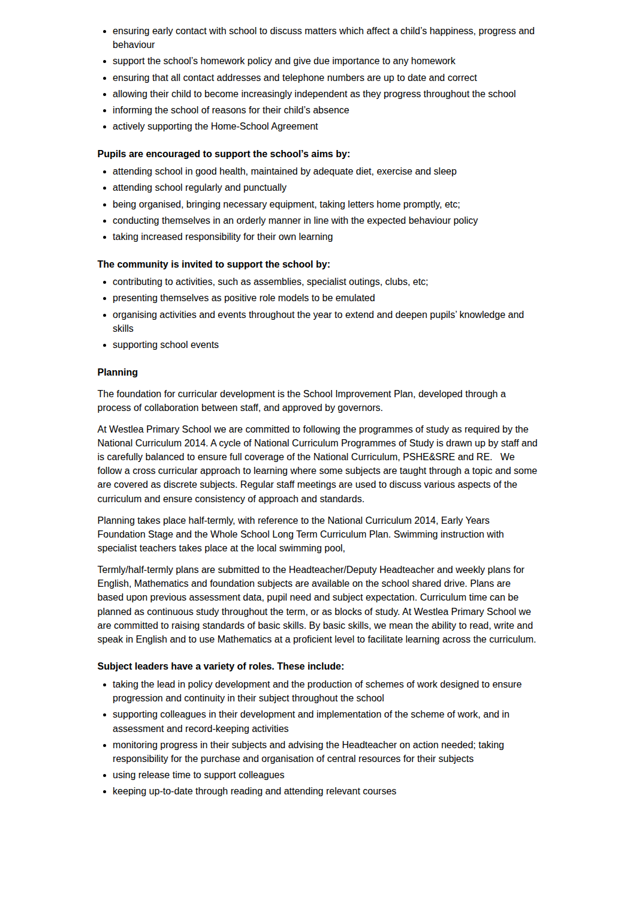ensuring early contact with school to discuss matters which affect a child’s happiness, progress and behaviour
support the school’s homework policy and give due importance to any homework
ensuring that all contact addresses and telephone numbers are up to date and correct
allowing their child to become increasingly independent as they progress throughout the school
informing the school of reasons for their child’s absence
actively supporting the Home-School Agreement
Pupils are encouraged to support the school’s aims by:
attending school in good health, maintained by adequate diet, exercise and sleep
attending school regularly and punctually
being organised, bringing necessary equipment, taking letters home promptly, etc;
conducting themselves in an orderly manner in line with the expected behaviour policy
taking increased responsibility for their own learning
The community is invited to support the school by:
contributing to activities, such as assemblies, specialist outings, clubs, etc;
presenting themselves as positive role models to be emulated
organising activities and events throughout the year to extend and deepen pupils’ knowledge and skills
supporting school events
Planning
The foundation for curricular development is the School Improvement Plan, developed through a process of collaboration between staff, and approved by governors.
At Westlea Primary School we are committed to following the programmes of study as required by the National Curriculum 2014. A cycle of National Curriculum Programmes of Study is drawn up by staff and is carefully balanced to ensure full coverage of the National Curriculum, PSHE&SRE and RE. We follow a cross curricular approach to learning where some subjects are taught through a topic and some are covered as discrete subjects. Regular staff meetings are used to discuss various aspects of the curriculum and ensure consistency of approach and standards.
Planning takes place half-termly, with reference to the National Curriculum 2014, Early Years Foundation Stage and the Whole School Long Term Curriculum Plan. Swimming instruction with specialist teachers takes place at the local swimming pool,
Termly/half-termly plans are submitted to the Headteacher/Deputy Headteacher and weekly plans for English, Mathematics and foundation subjects are available on the school shared drive. Plans are based upon previous assessment data, pupil need and subject expectation. Curriculum time can be planned as continuous study throughout the term, or as blocks of study. At Westlea Primary School we are committed to raising standards of basic skills. By basic skills, we mean the ability to read, write and speak in English and to use Mathematics at a proficient level to facilitate learning across the curriculum.
Subject leaders have a variety of roles. These include:
taking the lead in policy development and the production of schemes of work designed to ensure progression and continuity in their subject throughout the school
supporting colleagues in their development and implementation of the scheme of work, and in assessment and record-keeping activities
monitoring progress in their subjects and advising the Headteacher on action needed; taking responsibility for the purchase and organisation of central resources for their subjects
using release time to support colleagues
keeping up-to-date through reading and attending relevant courses